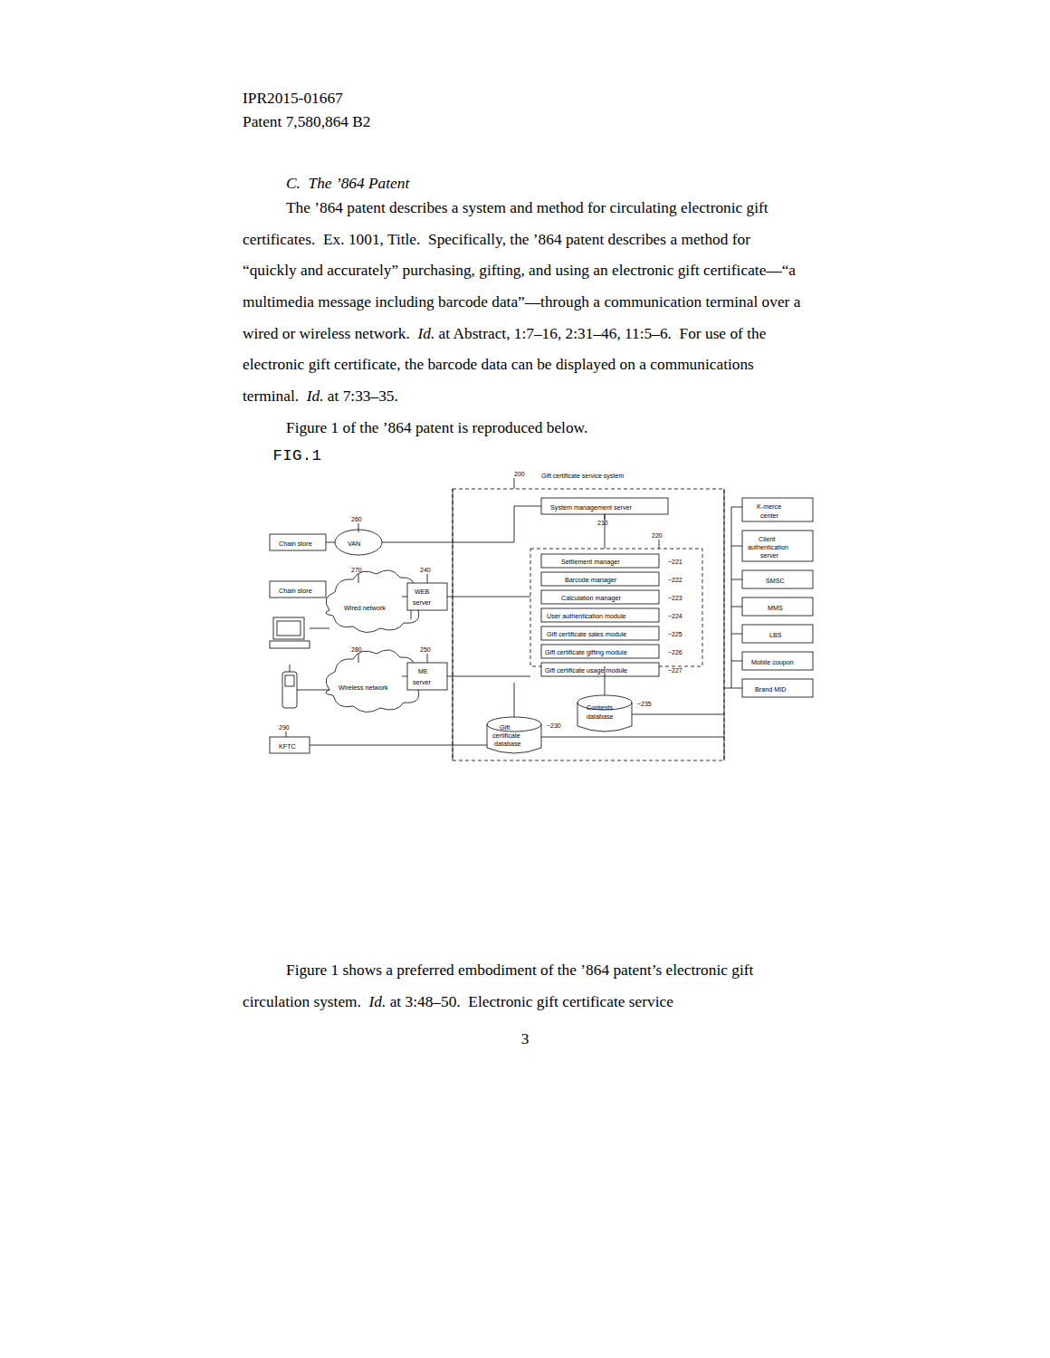IPR2015-01667
Patent 7,580,864 B2
C. The ’864 Patent
The ’864 patent describes a system and method for circulating electronic gift certificates. Ex. 1001, Title. Specifically, the ’864 patent describes a method for “quickly and accurately” purchasing, gifting, and using an electronic gift certificate—“a multimedia message including barcode data”—through a communication terminal over a wired or wireless network. Id. at Abstract, 1:7–16, 2:31–46, 11:5–6. For use of the electronic gift certificate, the barcode data can be displayed on a communications terminal. Id. at 7:33–35.
Figure 1 of the ’864 patent is reproduced below.
FIG.1
200 Gift certificate service system System management server 210 220 Settlement manager ~221 Barcode manager ~222 Calculation manager ~223 User authentication module ~224 Gift certificate sales module ~225 Gift certificate gifting module ~226 Gift certificate usage module ~227 K-merce center Client authentication server SMSC MMS LBS Mobile coupon Brand MID 260 Chain store VAN 270 Chain store Wired network 240 WEB server 280 Wireless network 250 ME server 290 KFTC Gift certificate database ~230 Contents database ~235
Figure 1 shows a preferred embodiment of the ’864 patent’s electronic gift circulation system. Id. at 3:48–50. Electronic gift certificate service
3